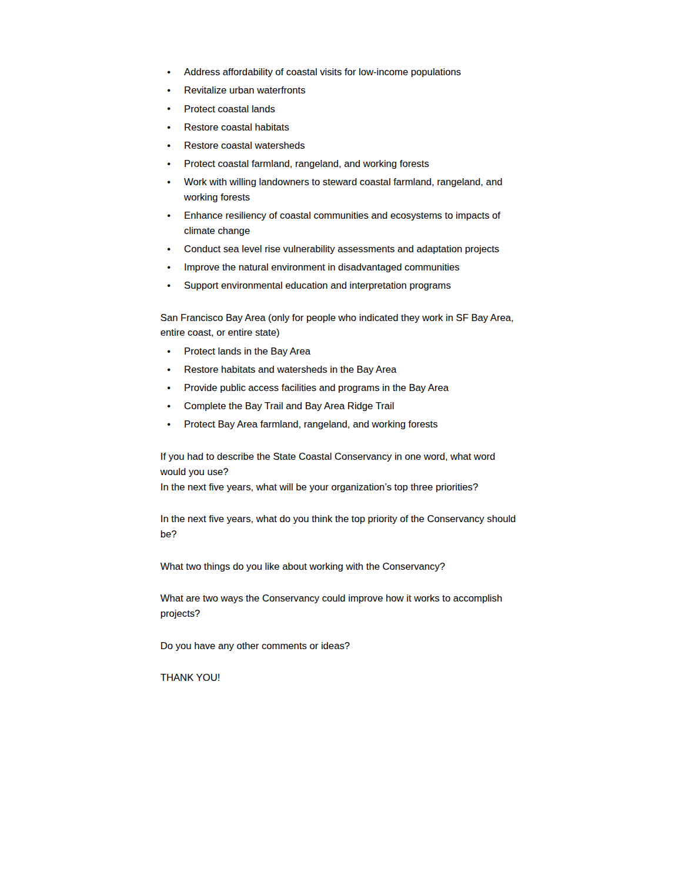Address affordability of coastal visits for low-income populations
Revitalize urban waterfronts
Protect coastal lands
Restore coastal habitats
Restore coastal watersheds
Protect coastal farmland, rangeland, and working forests
Work with willing landowners to steward coastal farmland, rangeland, and working forests
Enhance resiliency of coastal communities and ecosystems to impacts of climate change
Conduct sea level rise vulnerability assessments and adaptation projects
Improve the natural environment in disadvantaged communities
Support environmental education and interpretation programs
San Francisco Bay Area (only for people who indicated they work in SF Bay Area, entire coast, or entire state)
Protect lands in the Bay Area
Restore habitats and watersheds in the Bay Area
Provide public access facilities and programs in the Bay Area
Complete the Bay Trail and Bay Area Ridge Trail
Protect Bay Area farmland, rangeland, and working forests
If you had to describe the State Coastal Conservancy in one word, what word would you use?
In the next five years, what will be your organization’s top three priorities?
In the next five years, what do you think the top priority of the Conservancy should be?
What two things do you like about working with the Conservancy?
What are two ways the Conservancy could improve how it works to accomplish projects?
Do you have any other comments or ideas?
THANK YOU!